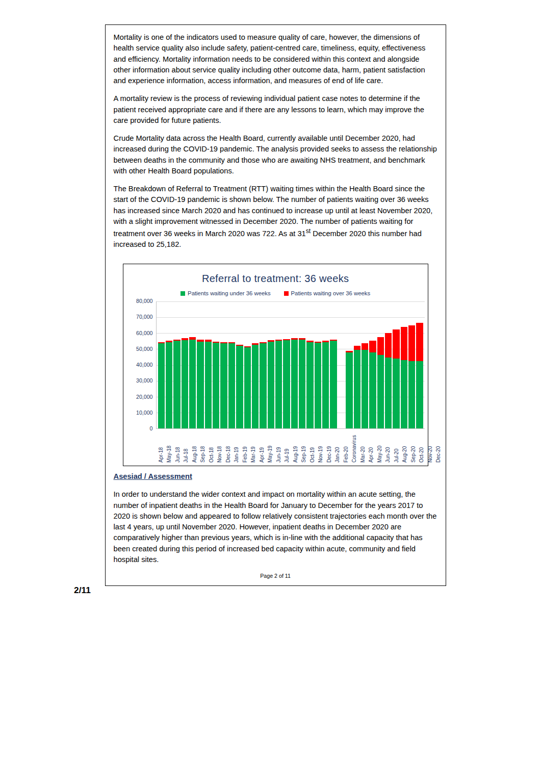Mortality is one of the indicators used to measure quality of care, however, the dimensions of health service quality also include safety, patient-centred care, timeliness, equity, effectiveness and efficiency. Mortality information needs to be considered within this context and alongside other information about service quality including other outcome data, harm, patient satisfaction and experience information, access information, and measures of end of life care.
A mortality review is the process of reviewing individual patient case notes to determine if the patient received appropriate care and if there are any lessons to learn, which may improve the care provided for future patients.
Crude Mortality data across the Health Board, currently available until December 2020, had increased during the COVID-19 pandemic. The analysis provided seeks to assess the relationship between deaths in the community and those who are awaiting NHS treatment, and benchmark with other Health Board populations.
The Breakdown of Referral to Treatment (RTT) waiting times within the Health Board since the start of the COVID-19 pandemic is shown below. The number of patients waiting over 36 weeks has increased since March 2020 and has continued to increase up until at least November 2020, with a slight improvement witnessed in December 2020. The number of patients waiting for treatment over 36 weeks in March 2020 was 722. As at 31st December 2020 this number had increased to 25,182.
Referral to treatment: 36 weeks
Patients waiting under 36 weeks Patients waiting over 36 weeks
80,000
70,000
60,000
50,000
40,000
30,000
20,000
10,000
0
Apr-18
May-18
Jun-18
Jul-18
Aug-18
Sep-18
Oct-18
Nov-18
Dec-18
Jan-19
Feb-19
Mar-19
Apr-19
May-19
Jun-19
Jul-19
Aug-19
Sep-19
Oct-19
Nov-19
Dec-19
Jan-20
Feb-20
Coronavirus
Mar-20
Apr-20
May-20
Jun-20
Jul-20
Aug-20
Sep-20
Oct-20
Nov-20
Dec-20
Asesiad / Assessment
In order to understand the wider context and impact on mortality within an acute setting, the number of inpatient deaths in the Health Board for January to December for the years 2017 to 2020 is shown below and appeared to follow relatively consistent trajectories each month over the last 4 years, up until November 2020. However, inpatient deaths in December 2020 are comparatively higher than previous years, which is in-line with the additional capacity that has been created during this period of increased bed capacity within acute, community and field hospital sites.
Page 2 of 11
2/11